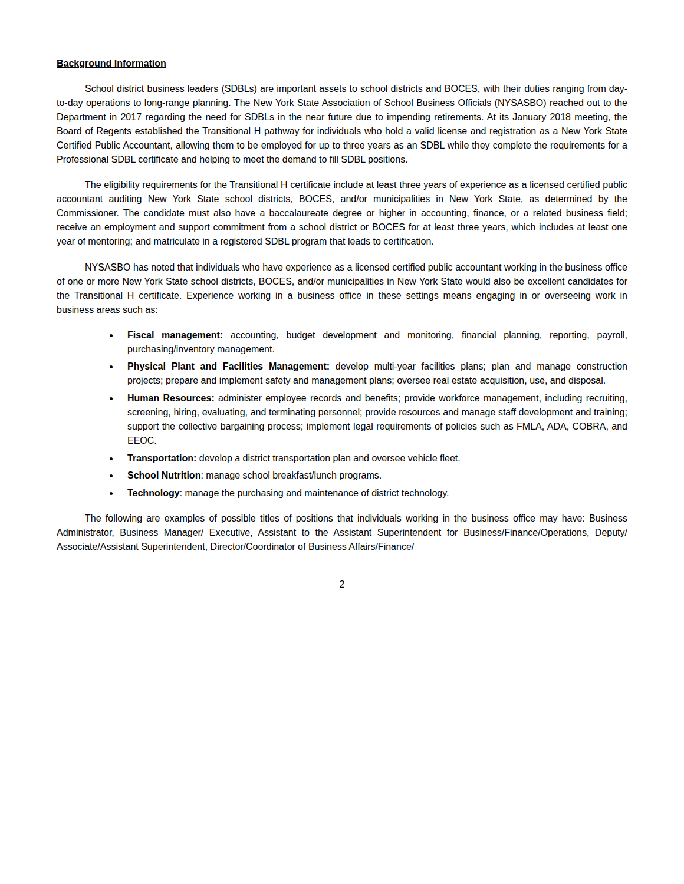Background Information
School district business leaders (SDBLs) are important assets to school districts and BOCES, with their duties ranging from day-to-day operations to long-range planning. The New York State Association of School Business Officials (NYSASBO) reached out to the Department in 2017 regarding the need for SDBLs in the near future due to impending retirements. At its January 2018 meeting, the Board of Regents established the Transitional H pathway for individuals who hold a valid license and registration as a New York State Certified Public Accountant, allowing them to be employed for up to three years as an SDBL while they complete the requirements for a Professional SDBL certificate and helping to meet the demand to fill SDBL positions.
The eligibility requirements for the Transitional H certificate include at least three years of experience as a licensed certified public accountant auditing New York State school districts, BOCES, and/or municipalities in New York State, as determined by the Commissioner. The candidate must also have a baccalaureate degree or higher in accounting, finance, or a related business field; receive an employment and support commitment from a school district or BOCES for at least three years, which includes at least one year of mentoring; and matriculate in a registered SDBL program that leads to certification.
NYSASBO has noted that individuals who have experience as a licensed certified public accountant working in the business office of one or more New York State school districts, BOCES, and/or municipalities in New York State would also be excellent candidates for the Transitional H certificate. Experience working in a business office in these settings means engaging in or overseeing work in business areas such as:
Fiscal management: accounting, budget development and monitoring, financial planning, reporting, payroll, purchasing/inventory management.
Physical Plant and Facilities Management: develop multi-year facilities plans; plan and manage construction projects; prepare and implement safety and management plans; oversee real estate acquisition, use, and disposal.
Human Resources: administer employee records and benefits; provide workforce management, including recruiting, screening, hiring, evaluating, and terminating personnel; provide resources and manage staff development and training; support the collective bargaining process; implement legal requirements of policies such as FMLA, ADA, COBRA, and EEOC.
Transportation: develop a district transportation plan and oversee vehicle fleet.
School Nutrition: manage school breakfast/lunch programs.
Technology: manage the purchasing and maintenance of district technology.
The following are examples of possible titles of positions that individuals working in the business office may have: Business Administrator, Business Manager/ Executive, Assistant to the Assistant Superintendent for Business/Finance/Operations, Deputy/ Associate/Assistant Superintendent, Director/Coordinator of Business Affairs/Finance/
2